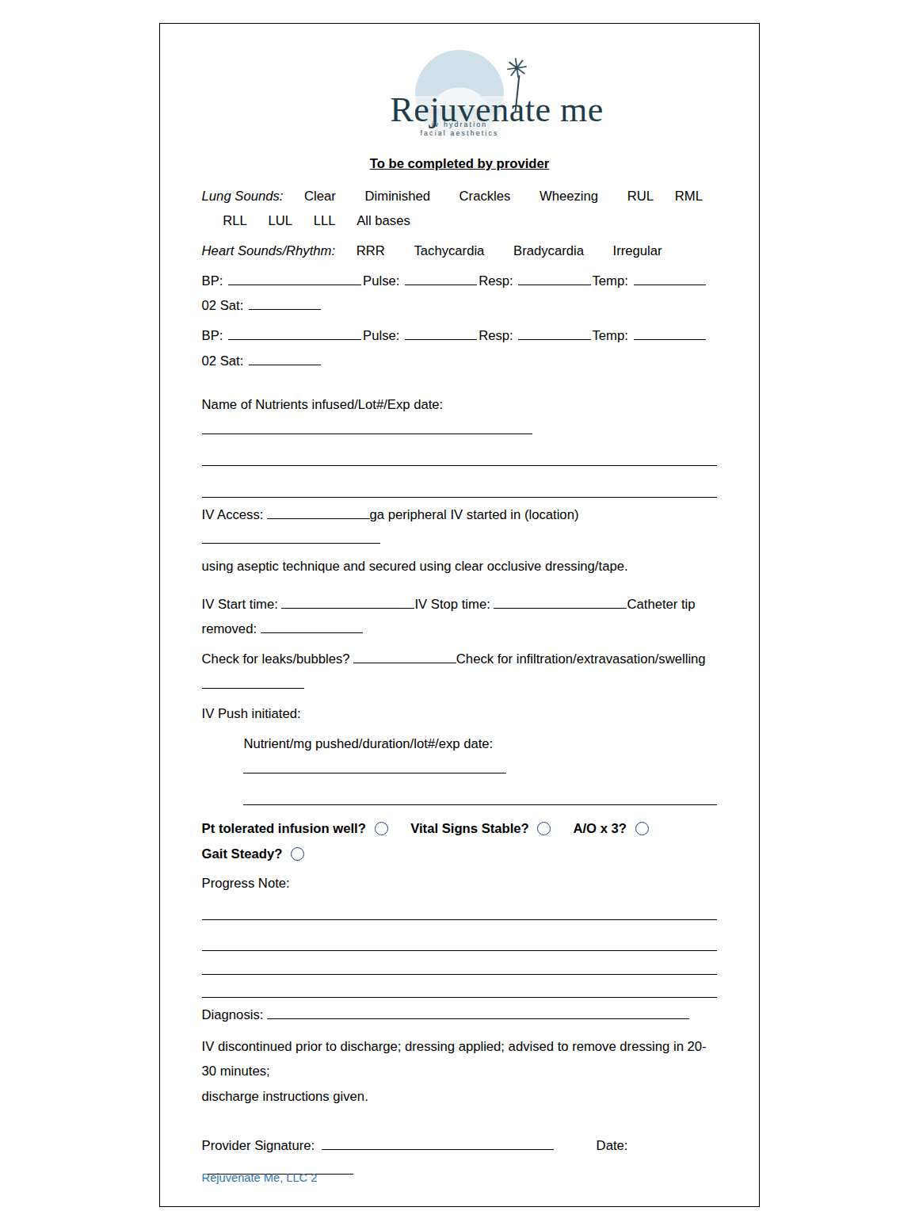Rejuvenate me
iv hydration
facial aesthetics
To be completed by provider
Lung Sounds: Clear Diminished Crackles Wheezing RUL RML RLL LUL LLL All bases
Heart Sounds/Rhythm: RRR Tachycardia Bradycardia Irregular
BP: Pulse: Resp: Temp: 02 Sat:
BP: Pulse: Resp: Temp: 02 Sat:
Name of Nutrients infused/Lot#/Exp date:
IV Access: ga peripheral IV started in (location)
using aseptic technique and secured using clear occlusive dressing/tape.
IV Start time: IV Stop time: Catheter tip removed:
Check for leaks/bubbles? Check for infiltration/extravasation/swelling
IV Push initiated:
Nutrient/mg pushed/duration/lot#/exp date:
Pt tolerated infusion well? Vital Signs Stable? A/O x 3? Gait Steady?
Progress Note:
Diagnosis:
IV discontinued prior to discharge; dressing applied; advised to remove dressing in 20-30 minutes;
discharge instructions given.
Provider Signature: Date:
Rejuvenate Me, LLC 2